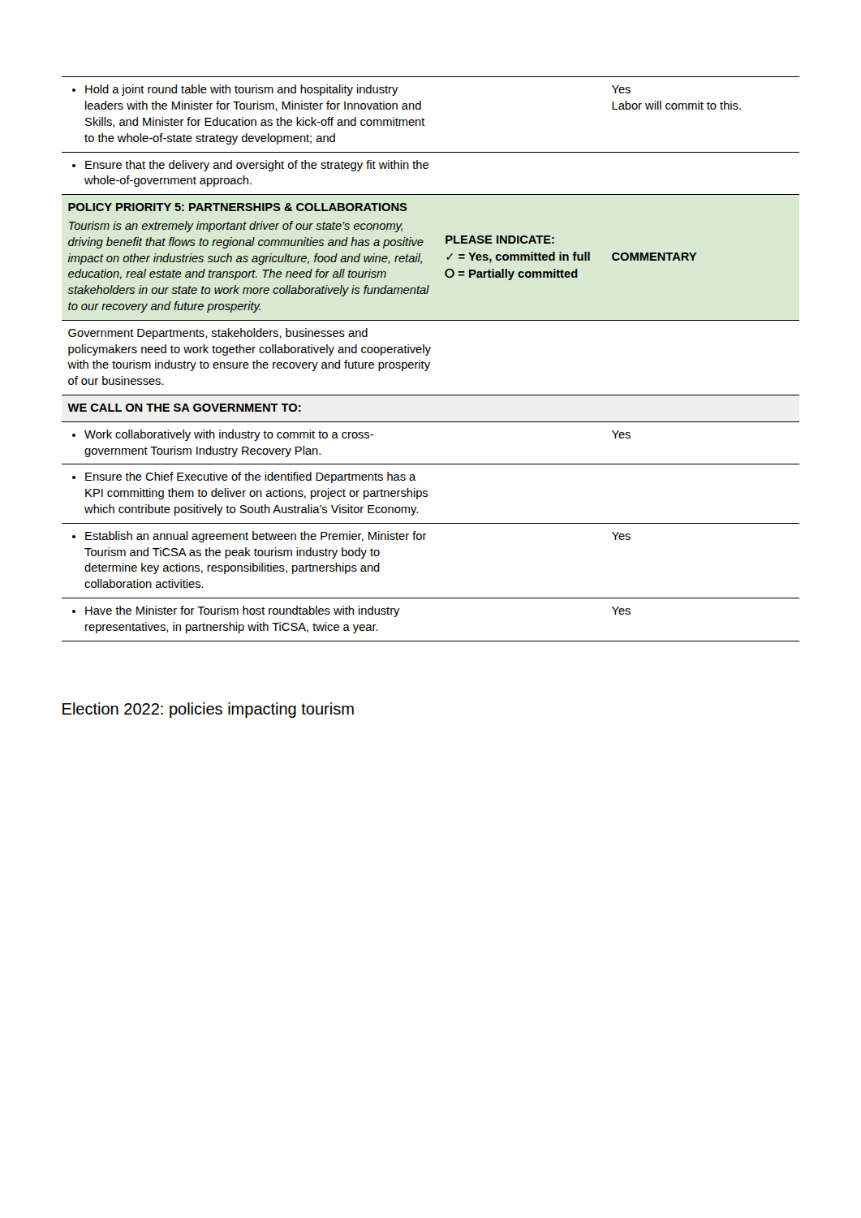| Hold a joint round table with tourism and hospitality industry leaders with the Minister for Tourism, Minister for Innovation and Skills, and Minister for Education as the kick-off and commitment to the whole-of-state strategy development; and | | Yes Labor will commit to this. |
| Ensure that the delivery and oversight of the strategy fit within the whole-of-government approach. | | |
| POLICY PRIORITY 5: PARTNERSHIPS & COLLABORATIONS Tourism is an extremely important driver of our state’s economy, driving benefit that flows to regional communities and has a positive impact on other industries such as agriculture, food and wine, retail, education, real estate and transport. The need for all tourism stakeholders in our state to work more collaboratively is fundamental to our recovery and future prosperity. | PLEASE INDICATE: ✓ = Yes, committed in full ⭘ = Partially committed | COMMENTARY |
| Government Departments, stakeholders, businesses and policymakers need to work together collaboratively and cooperatively with the tourism industry to ensure the recovery and future prosperity of our businesses. | | |
| WE CALL ON THE SA GOVERNMENT TO: |
| Work collaboratively with industry to commit to a cross-government Tourism Industry Recovery Plan. | | Yes |
| Ensure the Chief Executive of the identified Departments has a KPI committing them to deliver on actions, project or partnerships which contribute positively to South Australia’s Visitor Economy. | | |
| Establish an annual agreement between the Premier, Minister for Tourism and TiCSA as the peak tourism industry body to determine key actions, responsibilities, partnerships and collaboration activities. | | Yes |
| Have the Minister for Tourism host roundtables with industry representatives, in partnership with TiCSA, twice a year. | | Yes |
Election 2022: policies impacting tourism